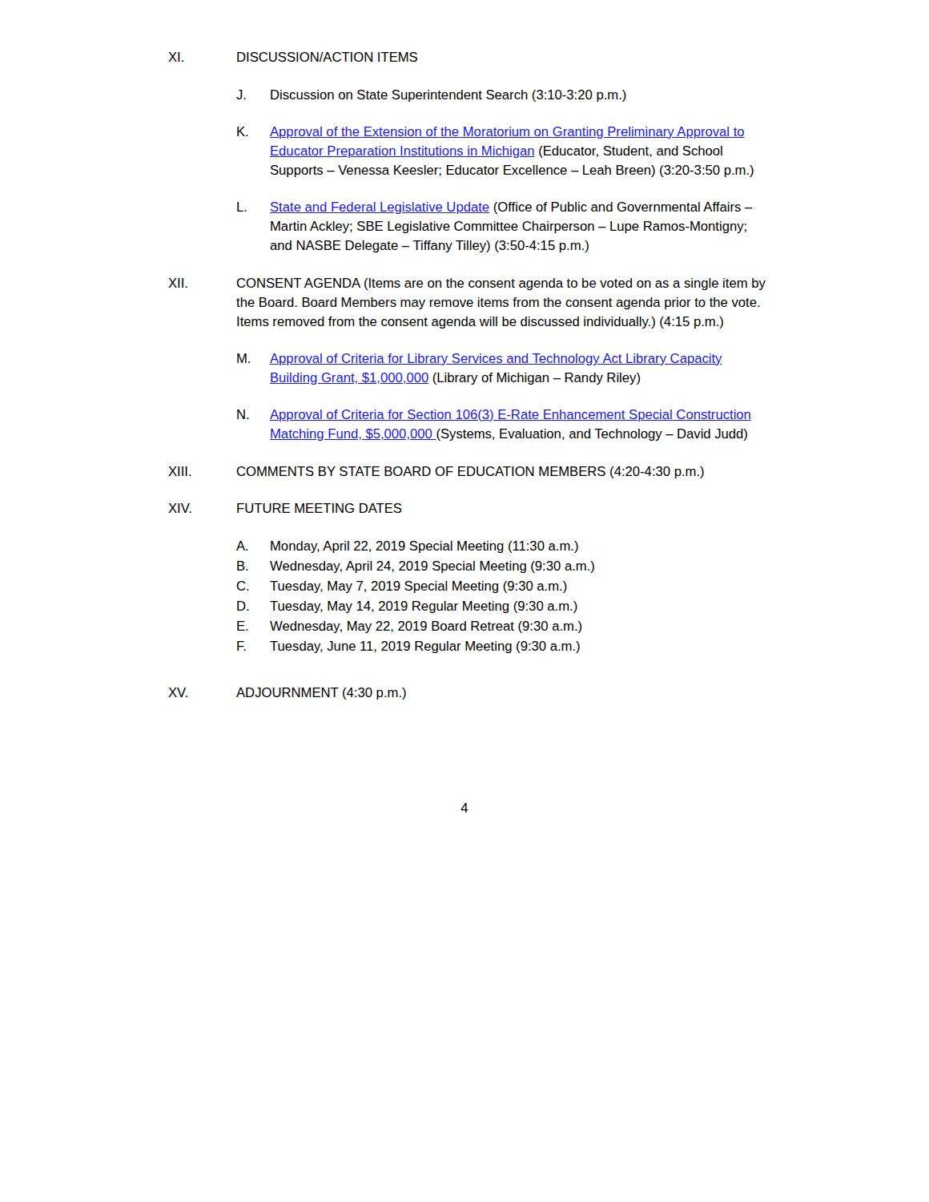XI.
DISCUSSION/ACTION ITEMS
J.
Discussion on State Superintendent Search (3:10-3:20 p.m.)
K.
Approval of the Extension of the Moratorium on Granting Preliminary Approval to Educator Preparation Institutions in Michigan (Educator, Student, and School Supports – Venessa Keesler; Educator Excellence – Leah Breen) (3:20-3:50 p.m.)
L.
State and Federal Legislative Update (Office of Public and Governmental Affairs – Martin Ackley; SBE Legislative Committee Chairperson – Lupe Ramos-Montigny; and NASBE Delegate – Tiffany Tilley) (3:50-4:15 p.m.)
XII.
CONSENT AGENDA (Items are on the consent agenda to be voted on as a single item by the Board. Board Members may remove items from the consent agenda prior to the vote. Items removed from the consent agenda will be discussed individually.) (4:15 p.m.)
M.
Approval of Criteria for Library Services and Technology Act Library Capacity Building Grant, $1,000,000 (Library of Michigan – Randy Riley)
N.
Approval of Criteria for Section 106(3) E-Rate Enhancement Special Construction Matching Fund, $5,000,000 (Systems, Evaluation, and Technology – David Judd)
XIII.
COMMENTS BY STATE BOARD OF EDUCATION MEMBERS (4:20-4:30 p.m.)
XIV.
FUTURE MEETING DATES
A.
Monday, April 22, 2019 Special Meeting (11:30 a.m.)
B.
Wednesday, April 24, 2019 Special Meeting (9:30 a.m.)
C.
Tuesday, May 7, 2019 Special Meeting (9:30 a.m.)
D.
Tuesday, May 14, 2019 Regular Meeting (9:30 a.m.)
E.
Wednesday, May 22, 2019 Board Retreat (9:30 a.m.)
F.
Tuesday, June 11, 2019 Regular Meeting (9:30 a.m.)
XV.
ADJOURNMENT (4:30 p.m.)
4